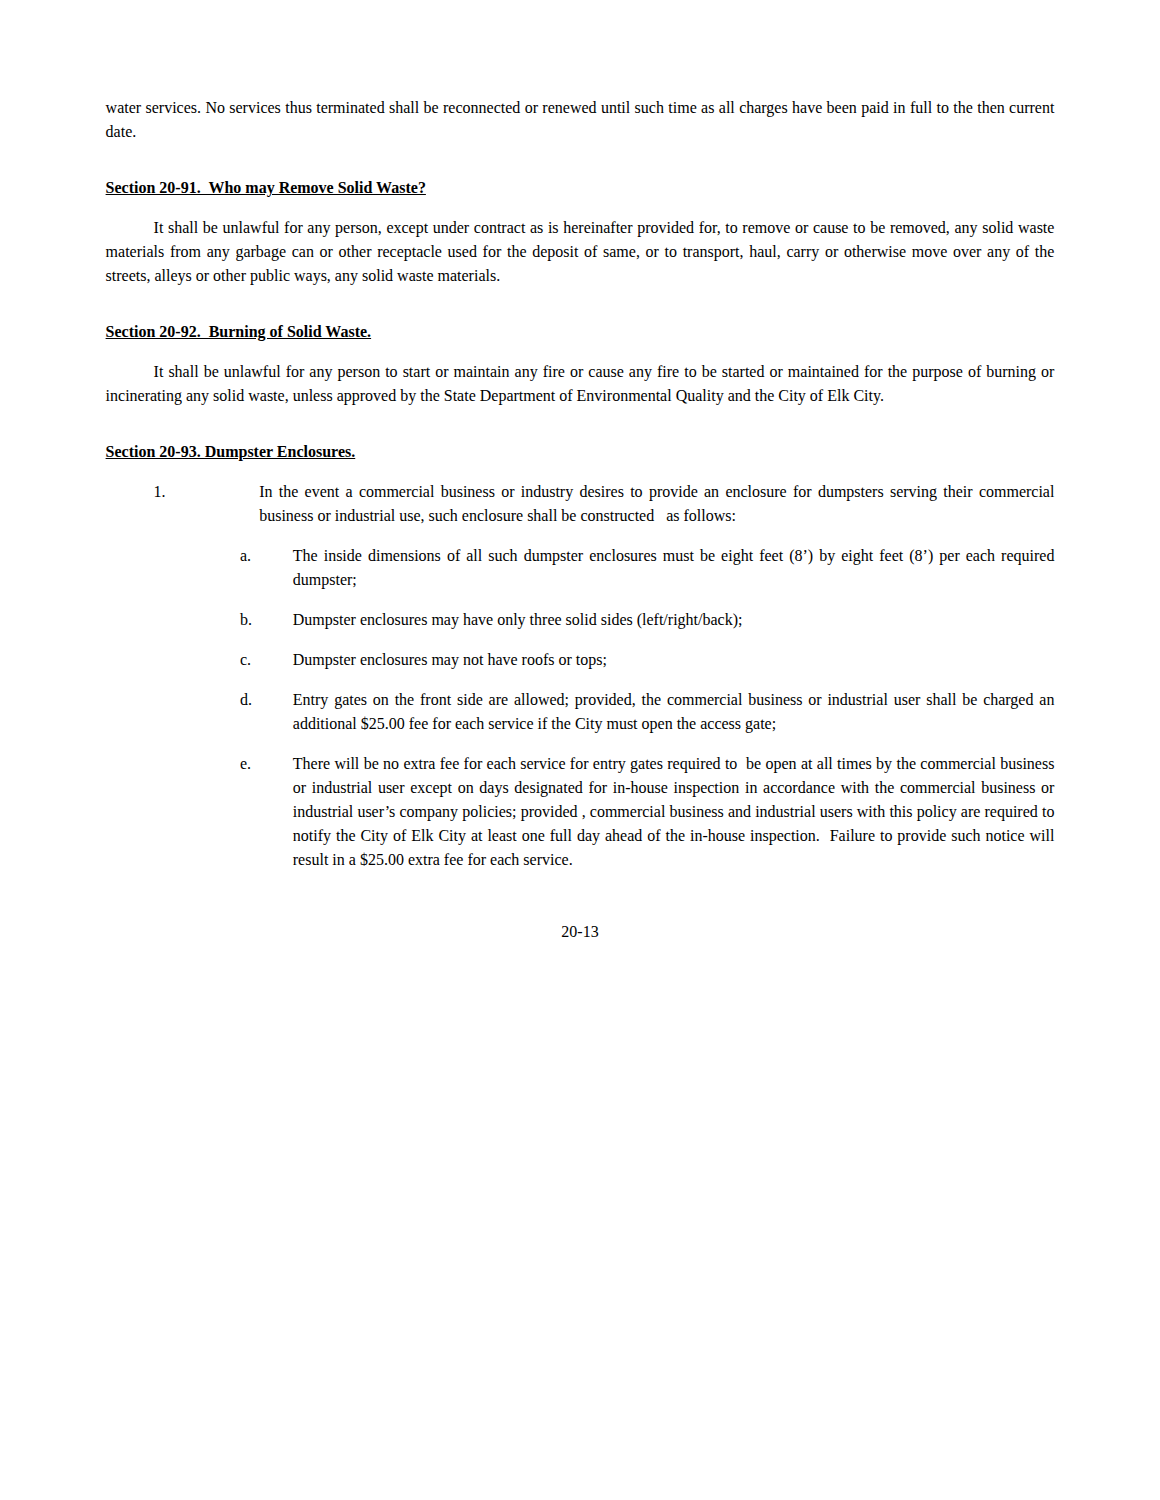water services. No services thus terminated shall be reconnected or renewed until such time as all charges have been paid in full to the then current date.
Section 20-91. Who may Remove Solid Waste?
It shall be unlawful for any person, except under contract as is hereinafter provided for, to remove or cause to be removed, any solid waste materials from any garbage can or other receptacle used for the deposit of same, or to transport, haul, carry or otherwise move over any of the streets, alleys or other public ways, any solid waste materials.
Section 20-92. Burning of Solid Waste.
It shall be unlawful for any person to start or maintain any fire or cause any fire to be started or maintained for the purpose of burning or incinerating any solid waste, unless approved by the State Department of Environmental Quality and the City of Elk City.
Section 20-93. Dumpster Enclosures.
1.
In the event a commercial business or industry desires to provide an enclosure for dumpsters serving their commercial business or industrial use, such enclosure shall be constructed as follows:
a.
The inside dimensions of all such dumpster enclosures must be eight feet (8’) by eight feet (8’) per each required dumpster;
b.
Dumpster enclosures may have only three solid sides (left/right/back);
c.
Dumpster enclosures may not have roofs or tops;
d.
Entry gates on the front side are allowed; provided, the commercial business or industrial user shall be charged an additional $25.00 fee for each service if the City must open the access gate;
e.
There will be no extra fee for each service for entry gates required to be open at all times by the commercial business or industrial user except on days designated for in-house inspection in accordance with the commercial business or industrial user’s company policies; provided , commercial business and industrial users with this policy are required to notify the City of Elk City at least one full day ahead of the in-house inspection. Failure to provide such notice will result in a $25.00 extra fee for each service.
20-13